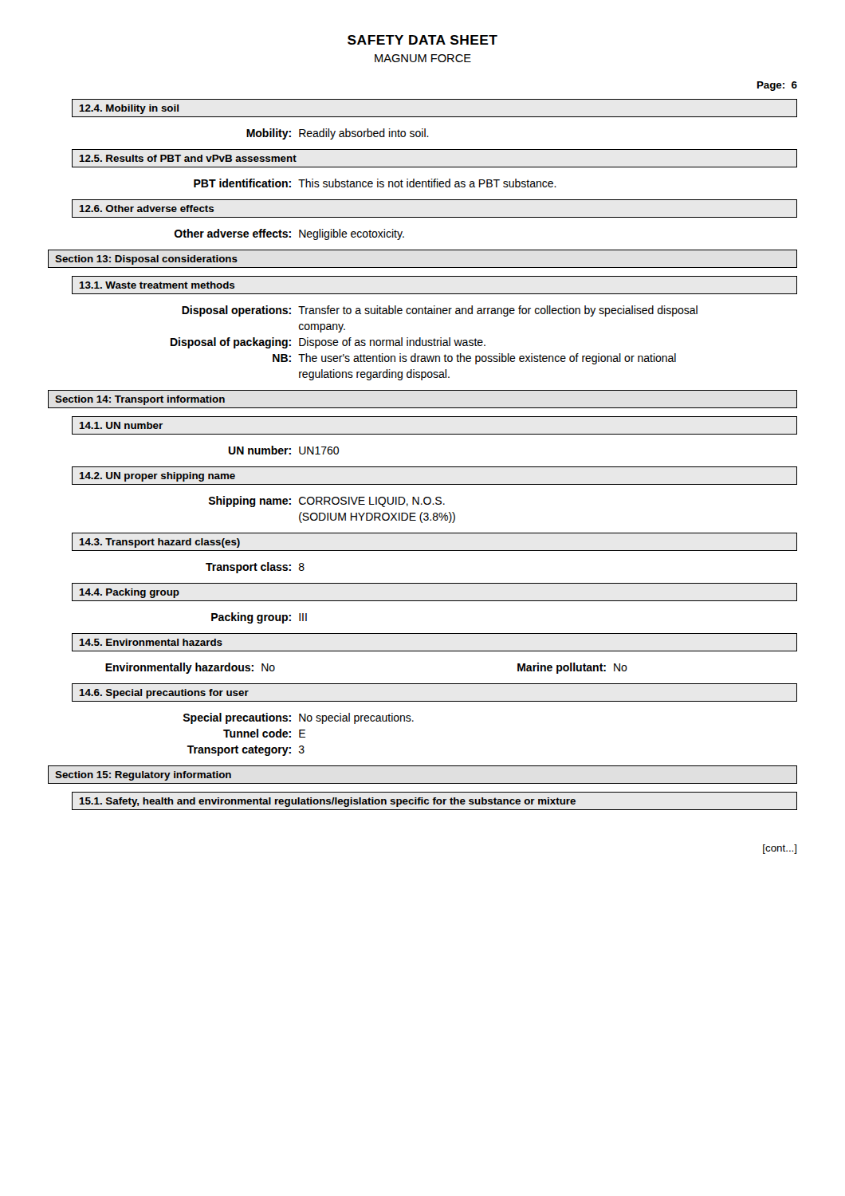SAFETY DATA SHEET
MAGNUM FORCE
Page: 6
12.4. Mobility in soil
| Mobility: | Readily absorbed into soil. |
12.5. Results of PBT and vPvB assessment
| PBT identification: | This substance is not identified as a PBT substance. |
12.6. Other adverse effects
| Other adverse effects: | Negligible ecotoxicity. |
Section 13: Disposal considerations
13.1. Waste treatment methods
| Disposal operations: | Transfer to a suitable container and arrange for collection by specialised disposal |
| | company. |
| Disposal of packaging: | Dispose of as normal industrial waste. |
| NB: | The user's attention is drawn to the possible existence of regional or national |
| | regulations regarding disposal. |
Section 14: Transport information
14.1. UN number
| UN number: | UN1760 |
14.2. UN proper shipping name
| Shipping name: | CORROSIVE LIQUID, N.O.S. |
| | (SODIUM HYDROXIDE (3.8%)) |
14.3. Transport hazard class(es)
| Transport class: | 8 |
14.4. Packing group
| Packing group: | III |
14.5. Environmental hazards
| Environmentally hazardous: | No | Marine pollutant: | No |
14.6. Special precautions for user
| Special precautions: | No special precautions. |
| Tunnel code: | E |
| Transport category: | 3 |
Section 15: Regulatory information
15.1. Safety, health and environmental regulations/legislation specific for the substance or mixture
[cont...]